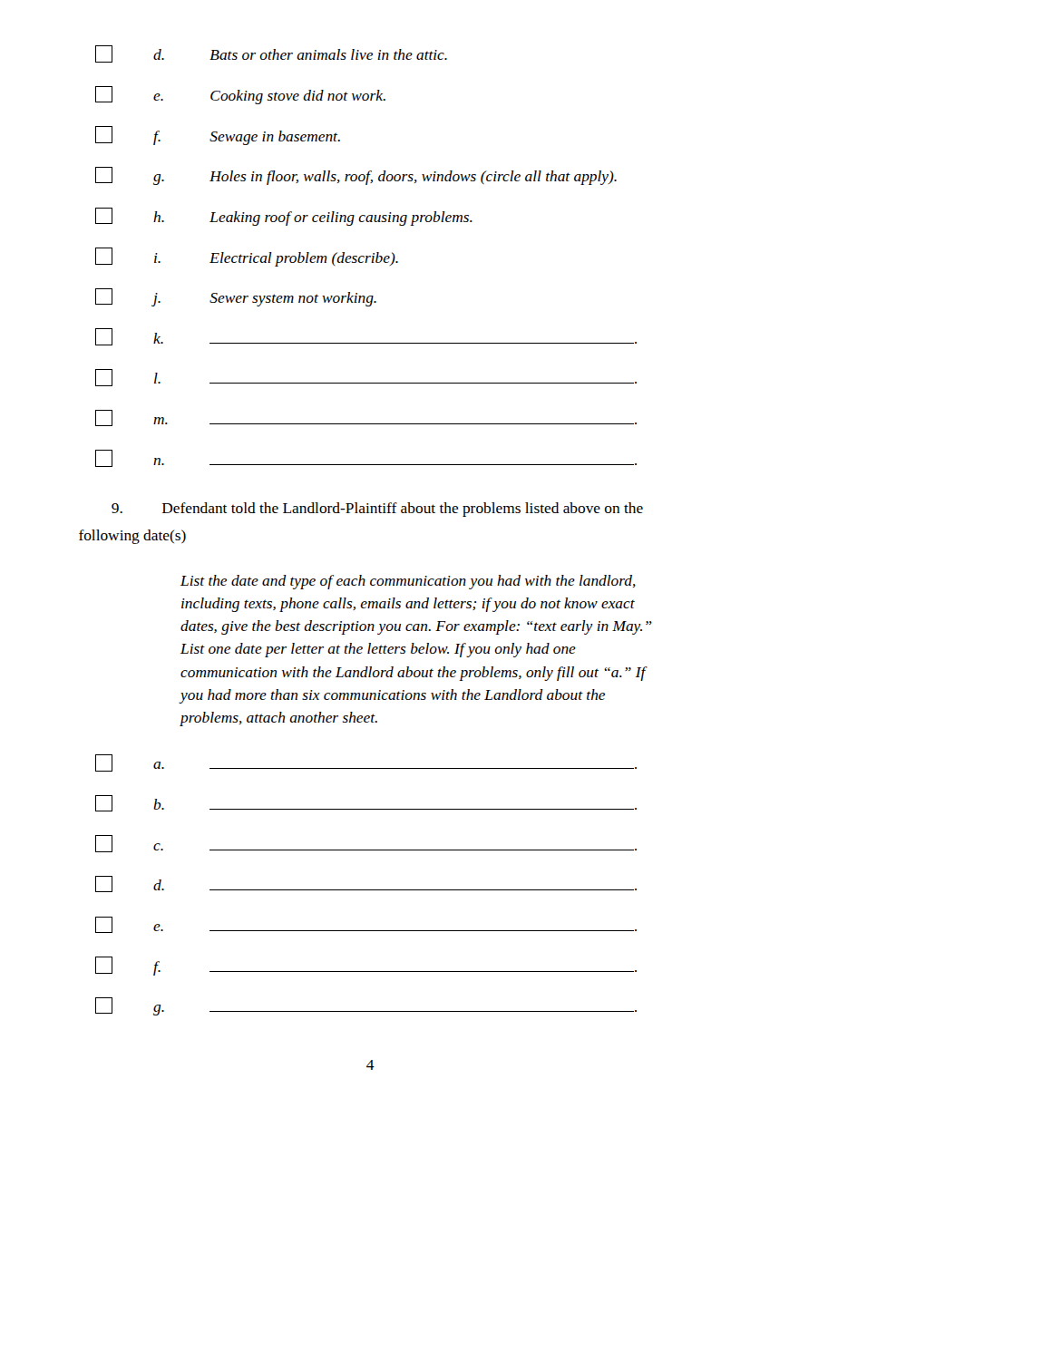d. Bats or other animals live in the attic.
e. Cooking stove did not work.
f. Sewage in basement.
g. Holes in floor, walls, roof, doors, windows (circle all that apply).
h. Leaking roof or ceiling causing problems.
i. Electrical problem (describe).
j. Sewer system not working.
k. .
l. .
m. .
n. .
9. Defendant told the Landlord-Plaintiff about the problems listed above on the
following date(s)
List the date and type of each communication you had with the landlord, including texts, phone calls, emails and letters; if you do not know exact dates, give the best description you can. For example: “text early in May.” List one date per letter at the letters below. If you only had one communication with the Landlord about the problems, only fill out “a.” If you had more than six communications with the Landlord about the problems, attach another sheet.
a. .
b. .
c. .
d. .
e. .
f. .
g. .
4